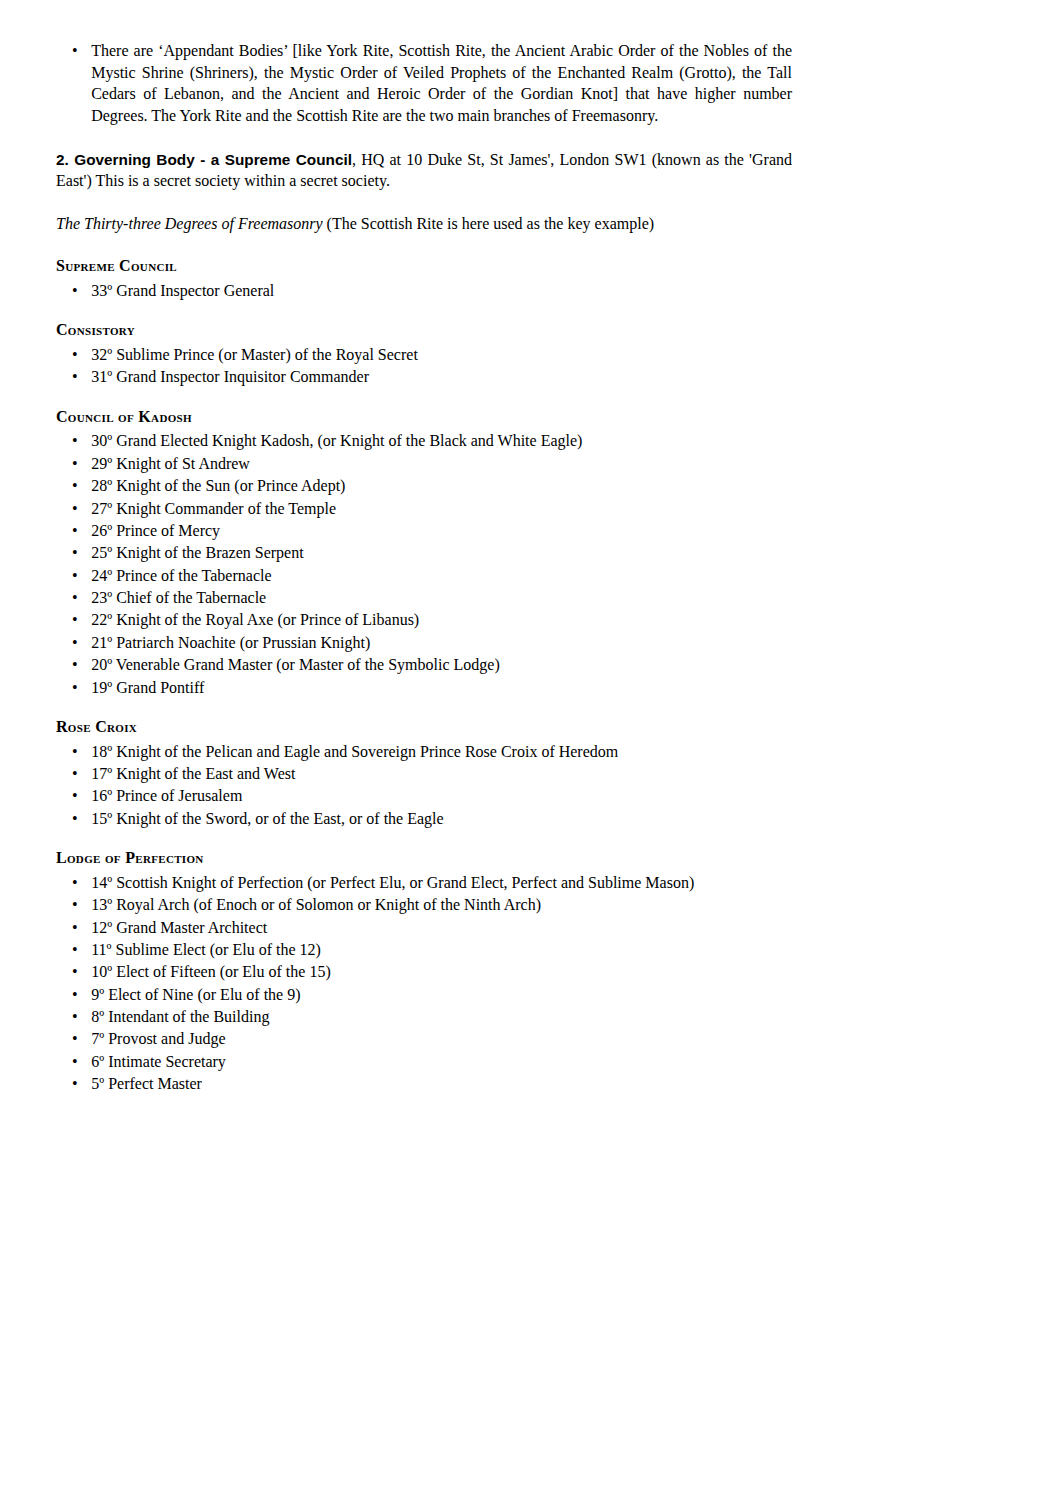There are ‘Appendant Bodies’ [like York Rite, Scottish Rite, the Ancient Arabic Order of the Nobles of the Mystic Shrine (Shriners), the Mystic Order of Veiled Prophets of the Enchanted Realm (Grotto), the Tall Cedars of Lebanon, and the Ancient and Heroic Order of the Gordian Knot] that have higher number Degrees. The York Rite and the Scottish Rite are the two main branches of Freemasonry.
2. Governing Body - a Supreme Council, HQ at 10 Duke St, St James', London SW1 (known as the 'Grand East') This is a secret society within a secret society.
The Thirty-three Degrees of Freemasonry (The Scottish Rite is here used as the key example)
Supreme Council
33º Grand Inspector General
Consistory
32º Sublime Prince (or Master) of the Royal Secret
31º Grand Inspector Inquisitor Commander
Council of Kadosh
30º Grand Elected Knight Kadosh, (or Knight of the Black and White Eagle)
29º Knight of St Andrew
28º Knight of the Sun (or Prince Adept)
27º Knight Commander of the Temple
26º Prince of Mercy
25º Knight of the Brazen Serpent
24º Prince of the Tabernacle
23º Chief of the Tabernacle
22º Knight of the Royal Axe (or Prince of Libanus)
21º Patriarch Noachite (or Prussian Knight)
20º Venerable Grand Master (or Master of the Symbolic Lodge)
19º Grand Pontiff
Rose Croix
18º Knight of the Pelican and Eagle and Sovereign Prince Rose Croix of Heredom
17º Knight of the East and West
16º Prince of Jerusalem
15º Knight of the Sword, or of the East, or of the Eagle
Lodge of Perfection
14º Scottish Knight of Perfection (or Perfect Elu, or Grand Elect, Perfect and Sublime Mason)
13º Royal Arch (of Enoch or of Solomon or Knight of the Ninth Arch)
12º Grand Master Architect
11º Sublime Elect (or Elu of the 12)
10º Elect of Fifteen (or Elu of the 15)
9º Elect of Nine (or Elu of the 9)
8º Intendant of the Building
7º Provost and Judge
6º Intimate Secretary
5º Perfect Master